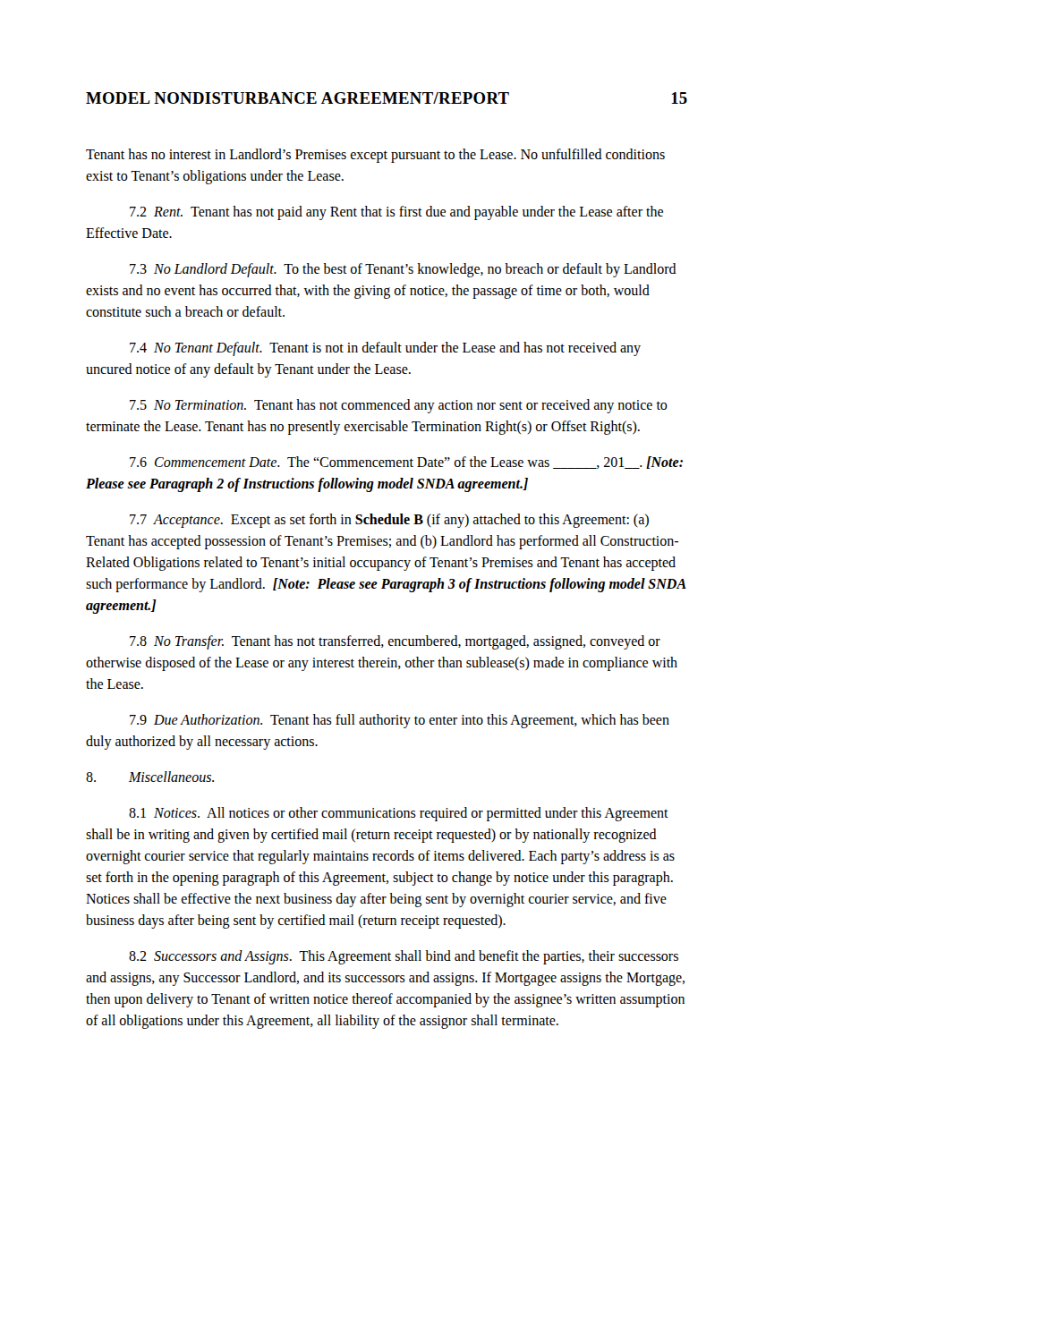MODEL NONDISTURBANCE AGREEMENT/REPORT 15
Tenant has no interest in Landlord’s Premises except pursuant to the Lease. No unfulfilled conditions exist to Tenant’s obligations under the Lease.
7.2 Rent. Tenant has not paid any Rent that is first due and payable under the Lease after the Effective Date.
7.3 No Landlord Default. To the best of Tenant’s knowledge, no breach or default by Landlord exists and no event has occurred that, with the giving of notice, the passage of time or both, would constitute such a breach or default.
7.4 No Tenant Default. Tenant is not in default under the Lease and has not received any uncured notice of any default by Tenant under the Lease.
7.5 No Termination. Tenant has not commenced any action nor sent or received any notice to terminate the Lease. Tenant has no presently exercisable Termination Right(s) or Offset Right(s).
7.6 Commencement Date. The “Commencement Date” of the Lease was ______, 201__. [Note: Please see Paragraph 2 of Instructions following model SNDA agreement.]
7.7 Acceptance. Except as set forth in Schedule B (if any) attached to this Agreement: (a) Tenant has accepted possession of Tenant’s Premises; and (b) Landlord has performed all Construction-Related Obligations related to Tenant’s initial occupancy of Tenant’s Premises and Tenant has accepted such performance by Landlord. [Note: Please see Paragraph 3 of Instructions following model SNDA agreement.]
7.8 No Transfer. Tenant has not transferred, encumbered, mortgaged, assigned, conveyed or otherwise disposed of the Lease or any interest therein, other than sublease(s) made in compliance with the Lease.
7.9 Due Authorization. Tenant has full authority to enter into this Agreement, which has been duly authorized by all necessary actions.
8. Miscellaneous.
8.1 Notices. All notices or other communications required or permitted under this Agreement shall be in writing and given by certified mail (return receipt requested) or by nationally recognized overnight courier service that regularly maintains records of items delivered. Each party’s address is as set forth in the opening paragraph of this Agreement, subject to change by notice under this paragraph. Notices shall be effective the next business day after being sent by overnight courier service, and five business days after being sent by certified mail (return receipt requested).
8.2 Successors and Assigns. This Agreement shall bind and benefit the parties, their successors and assigns, any Successor Landlord, and its successors and assigns. If Mortgagee assigns the Mortgage, then upon delivery to Tenant of written notice thereof accompanied by the assignee’s written assumption of all obligations under this Agreement, all liability of the assignor shall terminate.